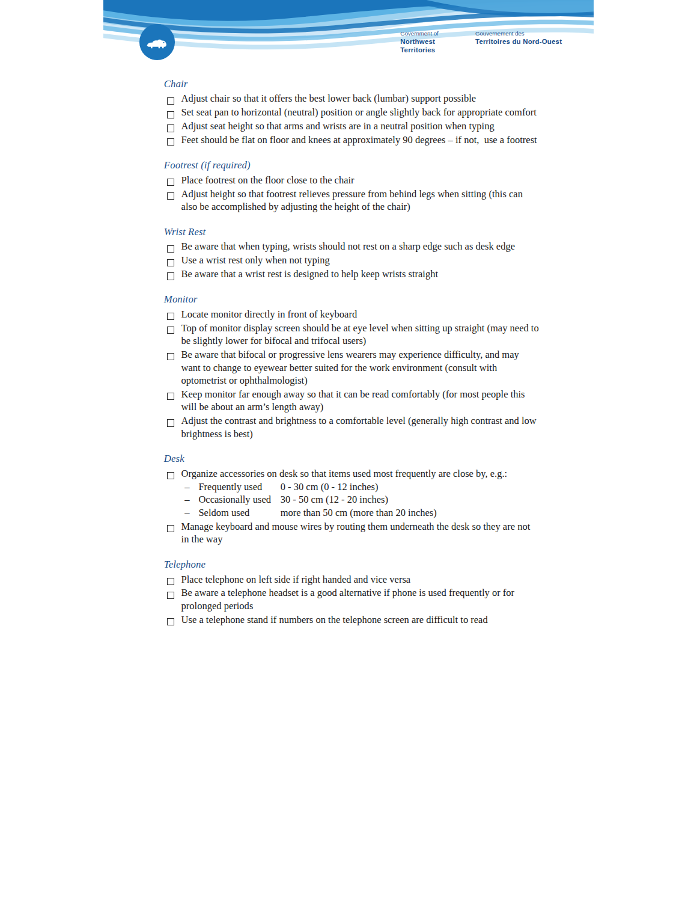Government of Gouvernement des
Northwest Territories Territoires du Nord-Ouest
Chair
Adjust chair so that it offers the best lower back (lumbar) support possible
Set seat pan to horizontal (neutral) position or angle slightly back for appropriate comfort
Adjust seat height so that arms and wrists are in a neutral position when typing
Feet should be flat on floor and knees at approximately 90 degrees – if not, use a footrest
Footrest (if required)
Place footrest on the floor close to the chair
Adjust height so that footrest relieves pressure from behind legs when sitting (this can also be accomplished by adjusting the height of the chair)
Wrist Rest
Be aware that when typing, wrists should not rest on a sharp edge such as desk edge
Use a wrist rest only when not typing
Be aware that a wrist rest is designed to help keep wrists straight
Monitor
Locate monitor directly in front of keyboard
Top of monitor display screen should be at eye level when sitting up straight (may need to be slightly lower for bifocal and trifocal users)
Be aware that bifocal or progressive lens wearers may experience difficulty, and may want to change to eyewear better suited for the work environment (consult with optometrist or ophthalmologist)
Keep monitor far enough away so that it can be read comfortably (for most people this will be about an arm’s length away)
Adjust the contrast and brightness to a comfortable level (generally high contrast and low brightness is best)
Desk
Organize accessories on desk so that items used most frequently are close by, e.g.:
Frequently used0 - 30 cm (0 - 12 inches)
Occasionally used30 - 50 cm (12 - 20 inches)
Seldom usedmore than 50 cm (more than 20 inches)
Manage keyboard and mouse wires by routing them underneath the desk so they are not in the way
Telephone
Place telephone on left side if right handed and vice versa
Be aware a telephone headset is a good alternative if phone is used frequently or for prolonged periods
Use a telephone stand if numbers on the telephone screen are difficult to read